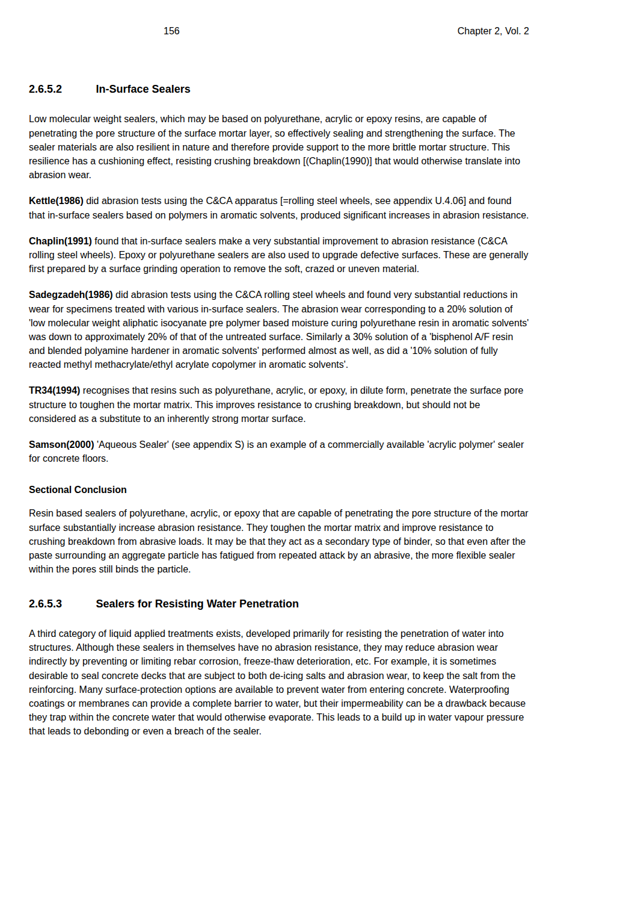156 Chapter 2, Vol. 2
2.6.5.2 In-Surface Sealers
Low molecular weight sealers, which may be based on polyurethane, acrylic or epoxy resins, are capable of penetrating the pore structure of the surface mortar layer, so effectively sealing and strengthening the surface. The sealer materials are also resilient in nature and therefore provide support to the more brittle mortar structure. This resilience has a cushioning effect, resisting crushing breakdown [(Chaplin(1990)] that would otherwise translate into abrasion wear.
Kettle(1986) did abrasion tests using the C&CA apparatus [=rolling steel wheels, see appendix U.4.06] and found that in-surface sealers based on polymers in aromatic solvents, produced significant increases in abrasion resistance.
Chaplin(1991) found that in-surface sealers make a very substantial improvement to abrasion resistance (C&CA rolling steel wheels). Epoxy or polyurethane sealers are also used to upgrade defective surfaces. These are generally first prepared by a surface grinding operation to remove the soft, crazed or uneven material.
Sadegzadeh(1986) did abrasion tests using the C&CA rolling steel wheels and found very substantial reductions in wear for specimens treated with various in-surface sealers. The abrasion wear corresponding to a 20% solution of 'low molecular weight aliphatic isocyanate pre polymer based moisture curing polyurethane resin in aromatic solvents' was down to approximately 20% of that of the untreated surface. Similarly a 30% solution of a 'bisphenol A/F resin and blended polyamine hardener in aromatic solvents' performed almost as well, as did a '10% solution of fully reacted methyl methacrylate/ethyl acrylate copolymer in aromatic solvents'.
TR34(1994) recognises that resins such as polyurethane, acrylic, or epoxy, in dilute form, penetrate the surface pore structure to toughen the mortar matrix. This improves resistance to crushing breakdown, but should not be considered as a substitute to an inherently strong mortar surface.
Samson(2000) 'Aqueous Sealer' (see appendix S) is an example of a commercially available 'acrylic polymer' sealer for concrete floors.
Sectional Conclusion
Resin based sealers of polyurethane, acrylic, or epoxy that are capable of penetrating the pore structure of the mortar surface substantially increase abrasion resistance. They toughen the mortar matrix and improve resistance to crushing breakdown from abrasive loads. It may be that they act as a secondary type of binder, so that even after the paste surrounding an aggregate particle has fatigued from repeated attack by an abrasive, the more flexible sealer within the pores still binds the particle.
2.6.5.3 Sealers for Resisting Water Penetration
A third category of liquid applied treatments exists, developed primarily for resisting the penetration of water into structures. Although these sealers in themselves have no abrasion resistance, they may reduce abrasion wear indirectly by preventing or limiting rebar corrosion, freeze-thaw deterioration, etc. For example, it is sometimes desirable to seal concrete decks that are subject to both de-icing salts and abrasion wear, to keep the salt from the reinforcing. Many surface-protection options are available to prevent water from entering concrete. Waterproofing coatings or membranes can provide a complete barrier to water, but their impermeability can be a drawback because they trap within the concrete water that would otherwise evaporate. This leads to a build up in water vapour pressure that leads to debonding or even a breach of the sealer.